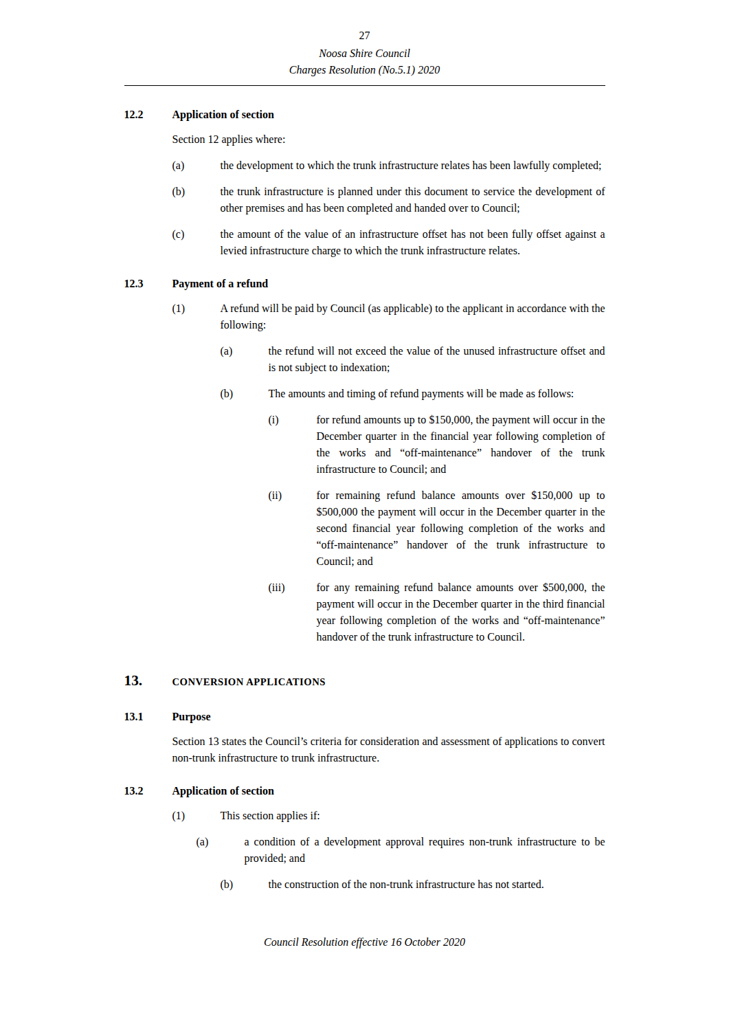27
Noosa Shire Council
Charges Resolution (No.5.1) 2020
12.2 Application of section
Section 12 applies where:
(a) the development to which the trunk infrastructure relates has been lawfully completed;
(b) the trunk infrastructure is planned under this document to service the development of other premises and has been completed and handed over to Council;
(c) the amount of the value of an infrastructure offset has not been fully offset against a levied infrastructure charge to which the trunk infrastructure relates.
12.3 Payment of a refund
(1) A refund will be paid by Council (as applicable) to the applicant in accordance with the following:
(a) the refund will not exceed the value of the unused infrastructure offset and is not subject to indexation;
(b) The amounts and timing of refund payments will be made as follows:
(i) for refund amounts up to $150,000, the payment will occur in the December quarter in the financial year following completion of the works and “off-maintenance” handover of the trunk infrastructure to Council; and
(ii) for remaining refund balance amounts over $150,000 up to $500,000 the payment will occur in the December quarter in the second financial year following completion of the works and “off-maintenance” handover of the trunk infrastructure to Council; and
(iii) for any remaining refund balance amounts over $500,000, the payment will occur in the December quarter in the third financial year following completion of the works and “off-maintenance” handover of the trunk infrastructure to Council.
13. CONVERSION APPLICATIONS
13.1 Purpose
Section 13 states the Council’s criteria for consideration and assessment of applications to convert non-trunk infrastructure to trunk infrastructure.
13.2 Application of section
(1) This section applies if:
(a) a condition of a development approval requires non-trunk infrastructure to be provided; and
(b) the construction of the non-trunk infrastructure has not started.
Council Resolution effective 16 October 2020